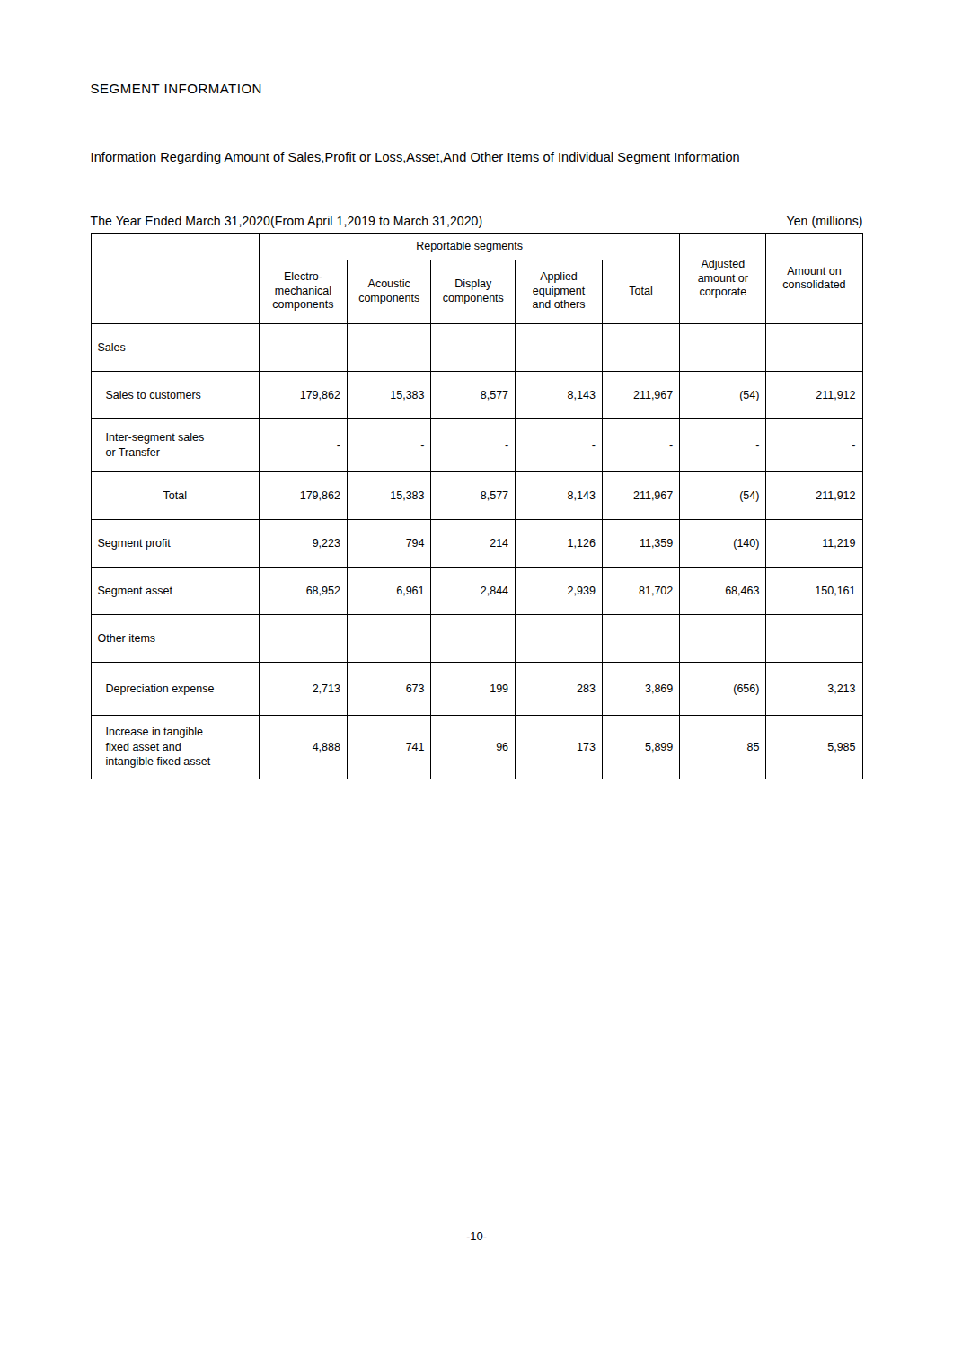SEGMENT INFORMATION
Information Regarding Amount of Sales,Profit or Loss,Asset,And Other Items of Individual Segment Information
The Year Ended March 31,2020(From April 1,2019 to March 31,2020)
Yen (millions)
| | Reportable segments | Adjusted amount or corporate | Amount on consolidated |
| --- | --- | --- | --- |
| Electro- mechanical components | Acoustic components | Display components | Applied equipment and others | Total |
| Sales | | | | | | | |
| Sales to customers | 179,862 | 15,383 | 8,577 | 8,143 | 211,967 | (54) | 211,912 |
| Inter-segment sales or Transfer | - | - | - | - | - | - | - |
| Total | 179,862 | 15,383 | 8,577 | 8,143 | 211,967 | (54) | 211,912 |
| Segment profit | 9,223 | 794 | 214 | 1,126 | 11,359 | (140) | 11,219 |
| Segment asset | 68,952 | 6,961 | 2,844 | 2,939 | 81,702 | 68,463 | 150,161 |
| Other items | | | | | | | |
| Depreciation expense | 2,713 | 673 | 199 | 283 | 3,869 | (656) | 3,213 |
| Increase in tangible fixed asset and intangible fixed asset | 4,888 | 741 | 96 | 173 | 5,899 | 85 | 5,985 |
-10-